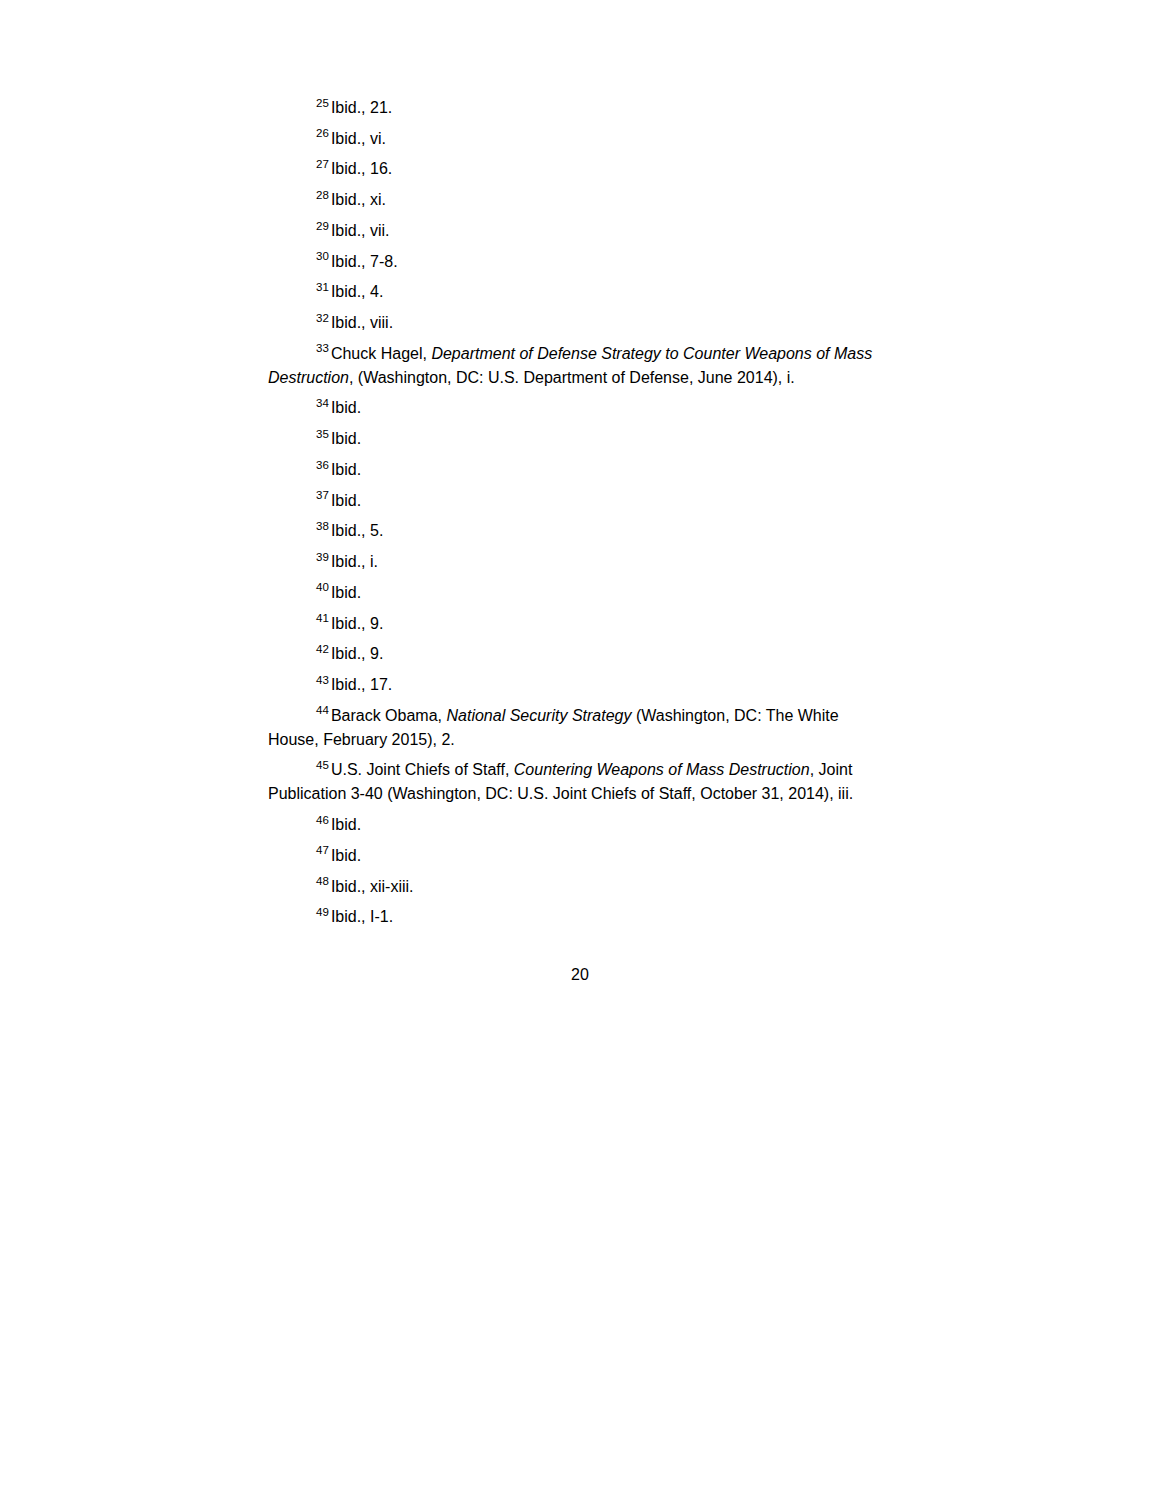25Ibid., 21.
26Ibid., vi.
27Ibid., 16.
28Ibid., xi.
29Ibid., vii.
30Ibid., 7-8.
31Ibid., 4.
32Ibid., viii.
33Chuck Hagel, Department of Defense Strategy to Counter Weapons of Mass Destruction, (Washington, DC: U.S. Department of Defense, June 2014), i.
34Ibid.
35Ibid.
36Ibid.
37Ibid.
38Ibid., 5.
39Ibid., i.
40Ibid.
41Ibid., 9.
42Ibid., 9.
43Ibid., 17.
44Barack Obama, National Security Strategy (Washington, DC: The White House, February 2015), 2.
45U.S. Joint Chiefs of Staff, Countering Weapons of Mass Destruction, Joint Publication 3-40 (Washington, DC: U.S. Joint Chiefs of Staff, October 31, 2014), iii.
46Ibid.
47Ibid.
48Ibid., xii-xiii.
49Ibid., I-1.
20